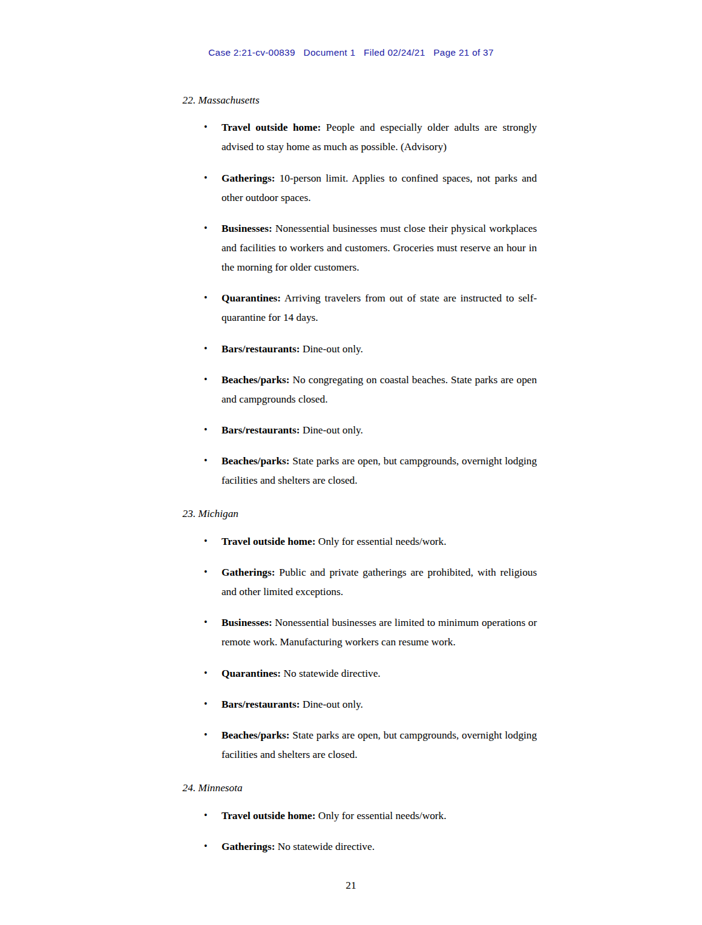Case 2:21-cv-00839 Document 1 Filed 02/24/21 Page 21 of 37
22. Massachusetts
Travel outside home: People and especially older adults are strongly advised to stay home as much as possible. (Advisory)
Gatherings: 10-person limit. Applies to confined spaces, not parks and other outdoor spaces.
Businesses: Nonessential businesses must close their physical workplaces and facilities to workers and customers. Groceries must reserve an hour in the morning for older customers.
Quarantines: Arriving travelers from out of state are instructed to self-quarantine for 14 days.
Bars/restaurants: Dine-out only.
Beaches/parks: No congregating on coastal beaches. State parks are open and campgrounds closed.
Bars/restaurants: Dine-out only.
Beaches/parks: State parks are open, but campgrounds, overnight lodging facilities and shelters are closed.
23. Michigan
Travel outside home: Only for essential needs/work.
Gatherings: Public and private gatherings are prohibited, with religious and other limited exceptions.
Businesses: Nonessential businesses are limited to minimum operations or remote work. Manufacturing workers can resume work.
Quarantines: No statewide directive.
Bars/restaurants: Dine-out only.
Beaches/parks: State parks are open, but campgrounds, overnight lodging facilities and shelters are closed.
24. Minnesota
Travel outside home: Only for essential needs/work.
Gatherings: No statewide directive.
21